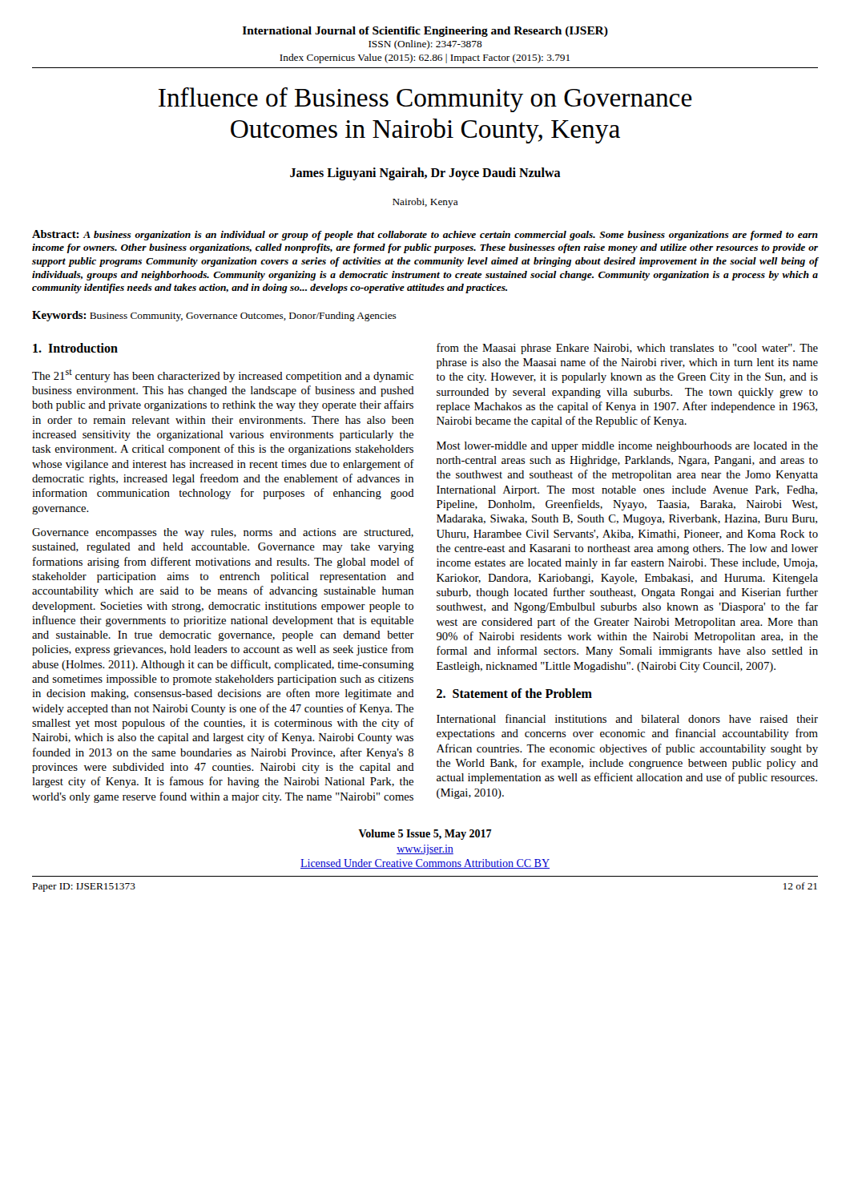International Journal of Scientific Engineering and Research (IJSER)
ISSN (Online): 2347-3878
Index Copernicus Value (2015): 62.86 | Impact Factor (2015): 3.791
Influence of Business Community on Governance
Outcomes in Nairobi County, Kenya
James Liguyani Ngairah, Dr Joyce Daudi Nzulwa
Nairobi, Kenya
Abstract: A business organization is an individual or group of people that collaborate to achieve certain commercial goals. Some business organizations are formed to earn income for owners. Other business organizations, called nonprofits, are formed for public purposes. These businesses often raise money and utilize other resources to provide or support public programs Community organization covers a series of activities at the community level aimed at bringing about desired improvement in the social well being of individuals, groups and neighborhoods. Community organizing is a democratic instrument to create sustained social change. Community organization is a process by which a community identifies needs and takes action, and in doing so... develops co-operative attitudes and practices.
Keywords: Business Community, Governance Outcomes, Donor/Funding Agencies
1. Introduction
The 21st century has been characterized by increased competition and a dynamic business environment. This has changed the landscape of business and pushed both public and private organizations to rethink the way they operate their affairs in order to remain relevant within their environments. There has also been increased sensitivity the organizational various environments particularly the task environment. A critical component of this is the organizations stakeholders whose vigilance and interest has increased in recent times due to enlargement of democratic rights, increased legal freedom and the enablement of advances in information communication technology for purposes of enhancing good governance.
Governance encompasses the way rules, norms and actions are structured, sustained, regulated and held accountable. Governance may take varying formations arising from different motivations and results. The global model of stakeholder participation aims to entrench political representation and accountability which are said to be means of advancing sustainable human development. Societies with strong, democratic institutions empower people to influence their governments to prioritize national development that is equitable and sustainable. In true democratic governance, people can demand better policies, express grievances, hold leaders to account as well as seek justice from abuse (Holmes. 2011). Although it can be difficult, complicated, time-consuming and sometimes impossible to promote stakeholders participation such as citizens in decision making, consensus-based decisions are often more legitimate and widely accepted than not Nairobi County is one of the 47 counties of Kenya. The smallest yet most populous of the counties, it is coterminous with the city of Nairobi, which is also the capital and largest city of Kenya. Nairobi County was founded in 2013 on the same boundaries as Nairobi Province, after Kenya's 8 provinces were subdivided into 47 counties. Nairobi city is the capital and largest city of Kenya. It is famous for having the Nairobi National Park, the world's only game reserve found within a major city. The name "Nairobi" comes from the Maasai phrase Enkare Nairobi, which translates to "cool water". The phrase is also the Maasai name of the Nairobi river, which in turn lent its name to the city. However, it is popularly known as the Green City in the Sun, and is surrounded by several expanding villa suburbs. The town quickly grew to replace Machakos as the capital of Kenya in 1907. After independence in 1963, Nairobi became the capital of the Republic of Kenya.
Most lower-middle and upper middle income neighbourhoods are located in the north-central areas such as Highridge, Parklands, Ngara, Pangani, and areas to the southwest and southeast of the metropolitan area near the Jomo Kenyatta International Airport. The most notable ones include Avenue Park, Fedha, Pipeline, Donholm, Greenfields, Nyayo, Taasia, Baraka, Nairobi West, Madaraka, Siwaka, South B, South C, Mugoya, Riverbank, Hazina, Buru Buru, Uhuru, Harambee Civil Servants', Akiba, Kimathi, Pioneer, and Koma Rock to the centre-east and Kasarani to northeast area among others. The low and lower income estates are located mainly in far eastern Nairobi. These include, Umoja, Kariokor, Dandora, Kariobangi, Kayole, Embakasi, and Huruma. Kitengela suburb, though located further southeast, Ongata Rongai and Kiserian further southwest, and Ngong/Embulbul suburbs also known as 'Diaspora' to the far west are considered part of the Greater Nairobi Metropolitan area. More than 90% of Nairobi residents work within the Nairobi Metropolitan area, in the formal and informal sectors. Many Somali immigrants have also settled in Eastleigh, nicknamed "Little Mogadishu". (Nairobi City Council, 2007).
2. Statement of the Problem
International financial institutions and bilateral donors have raised their expectations and concerns over economic and financial accountability from African countries. The economic objectives of public accountability sought by the World Bank, for example, include congruence between public policy and actual implementation as well as efficient allocation and use of public resources. (Migai, 2010).
Volume 5 Issue 5, May 2017
www.ijser.in
Licensed Under Creative Commons Attribution CC BY
Paper ID: IJSER151373 12 of 21